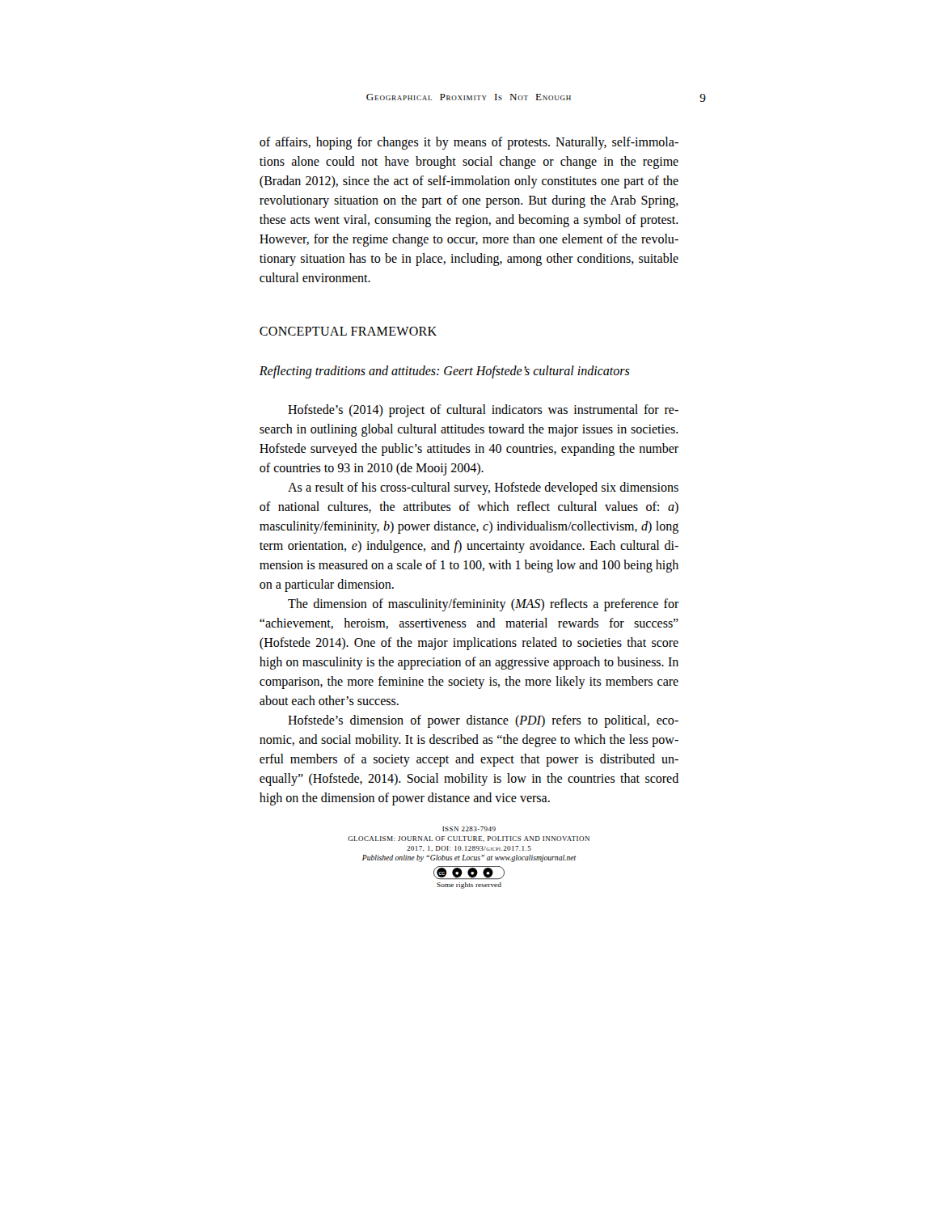Geographical Proximity Is Not Enough 9
of affairs, hoping for changes it by means of protests. Naturally, self-immolations alone could not have brought social change or change in the regime (Bradan 2012), since the act of self-immolation only constitutes one part of the revolutionary situation on the part of one person. But during the Arab Spring, these acts went viral, consuming the region, and becoming a symbol of protest. However, for the regime change to occur, more than one element of the revolutionary situation has to be in place, including, among other conditions, suitable cultural environment.
CONCEPTUAL FRAMEWORK
Reflecting traditions and attitudes: Geert Hofstede’s cultural indicators
Hofstede’s (2014) project of cultural indicators was instrumental for research in outlining global cultural attitudes toward the major issues in societies. Hofstede surveyed the public’s attitudes in 40 countries, expanding the number of countries to 93 in 2010 (de Mooij 2004).
As a result of his cross-cultural survey, Hofstede developed six dimensions of national cultures, the attributes of which reflect cultural values of: a) masculinity/femininity, b) power distance, c) individualism/collectivism, d) long term orientation, e) indulgence, and f) uncertainty avoidance. Each cultural dimension is measured on a scale of 1 to 100, with 1 being low and 100 being high on a particular dimension.
The dimension of masculinity/femininity (MAS) reflects a preference for “achievement, heroism, assertiveness and material rewards for success” (Hofstede 2014). One of the major implications related to societies that score high on masculinity is the appreciation of an aggressive approach to business. In comparison, the more feminine the society is, the more likely its members care about each other’s success.
Hofstede’s dimension of power distance (PDI) refers to political, economic, and social mobility. It is described as “the degree to which the less powerful members of a society accept and expect that power is distributed unequally” (Hofstede, 2014). Social mobility is low in the countries that scored high on the dimension of power distance and vice versa.
ISSN 2283-7949
GLOCALISM: JOURNAL OF CULTURE, POLITICS AND INNOVATION
2017, 1, DOI: 10.12893/gjcpi.2017.1.5
Published online by “Globus et Locus” at www.glocalismjournal.net
cc ● ● ● BY NC ND
Some rights reserved